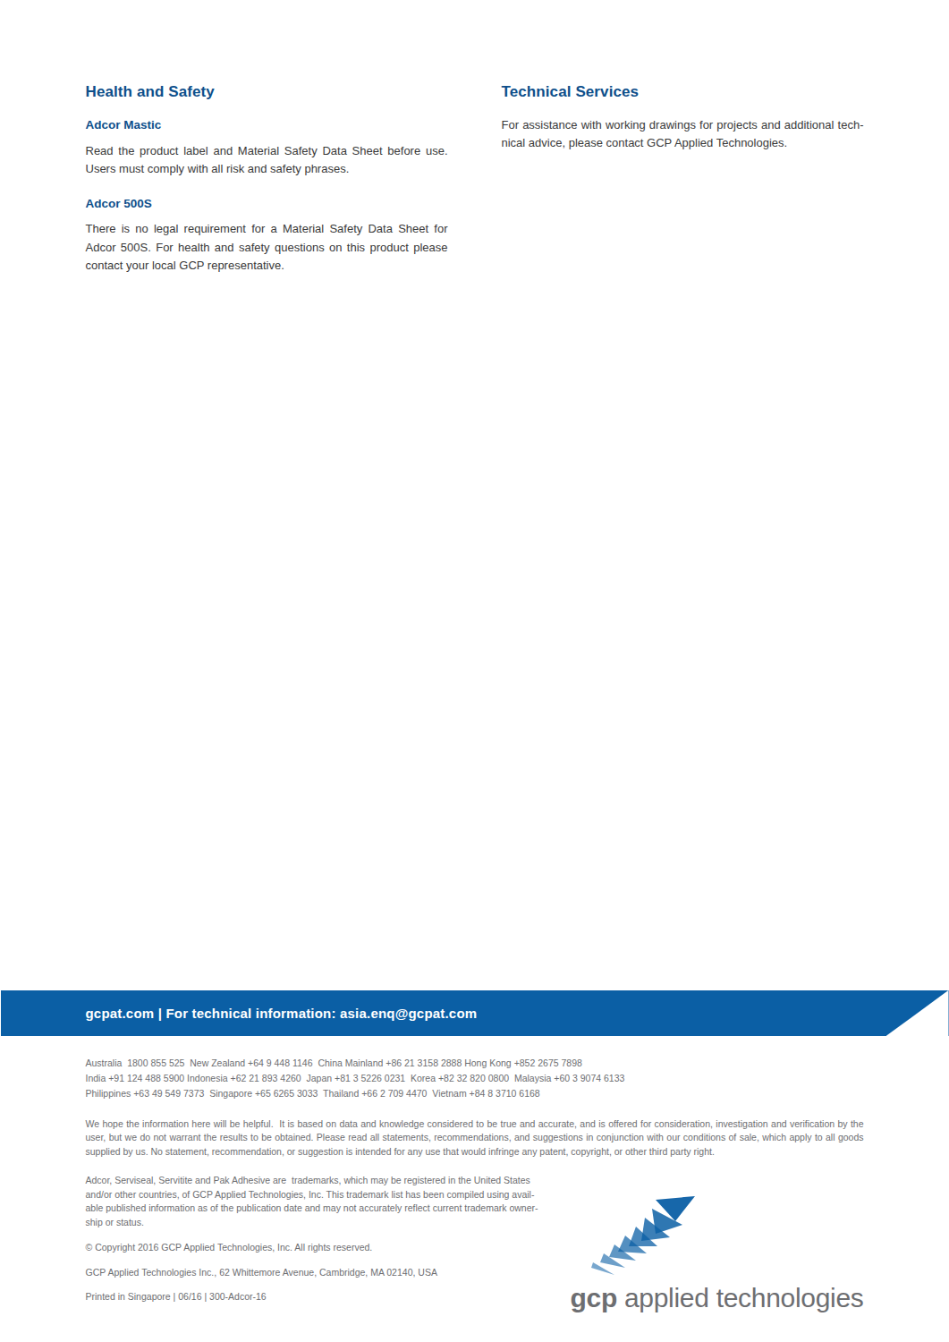Health and Safety
Adcor Mastic
Read the product label and Material Safety Data Sheet before use. Users must comply with all risk and safety phrases.
Adcor 500S
There is no legal requirement for a Material Safety Data Sheet for Adcor 500S. For health and safety questions on this product please contact your local GCP representative.
Technical Services
For assistance with working drawings for projects and additional technical advice, please contact GCP Applied Technologies.
gcpat.com | For technical information: asia.enq@gcpat.com
Australia 1800 855 525 New Zealand +64 9 448 1146 China Mainland +86 21 3158 2888 Hong Kong +852 2675 7898
India +91 124 488 5900 Indonesia +62 21 893 4260 Japan +81 3 5226 0231 Korea +82 32 820 0800 Malaysia +60 3 9074 6133
Philippines +63 49 549 7373 Singapore +65 6265 3033 Thailand +66 2 709 4470 Vietnam +84 8 3710 6168
We hope the information here will be helpful. It is based on data and knowledge considered to be true and accurate, and is offered for consideration, investigation and verification by the user, but we do not warrant the results to be obtained. Please read all statements, recommendations, and suggestions in conjunction with our conditions of sale, which apply to all goods supplied by us. No statement, recommendation, or suggestion is intended for any use that would infringe any patent, copyright, or other third party right.
Adcor, Serviseal, Servitite and Pak Adhesive are trademarks, which may be registered in the United States and/or other countries, of GCP Applied Technologies, Inc. This trademark list has been compiled using available published information as of the publication date and may not accurately reflect current trademark ownership or status.
© Copyright 2016 GCP Applied Technologies, Inc. All rights reserved.
GCP Applied Technologies Inc., 62 Whittemore Avenue, Cambridge, MA 02140, USA
Printed in Singapore | 06/16 | 300-Adcor-16
gcp applied technologies